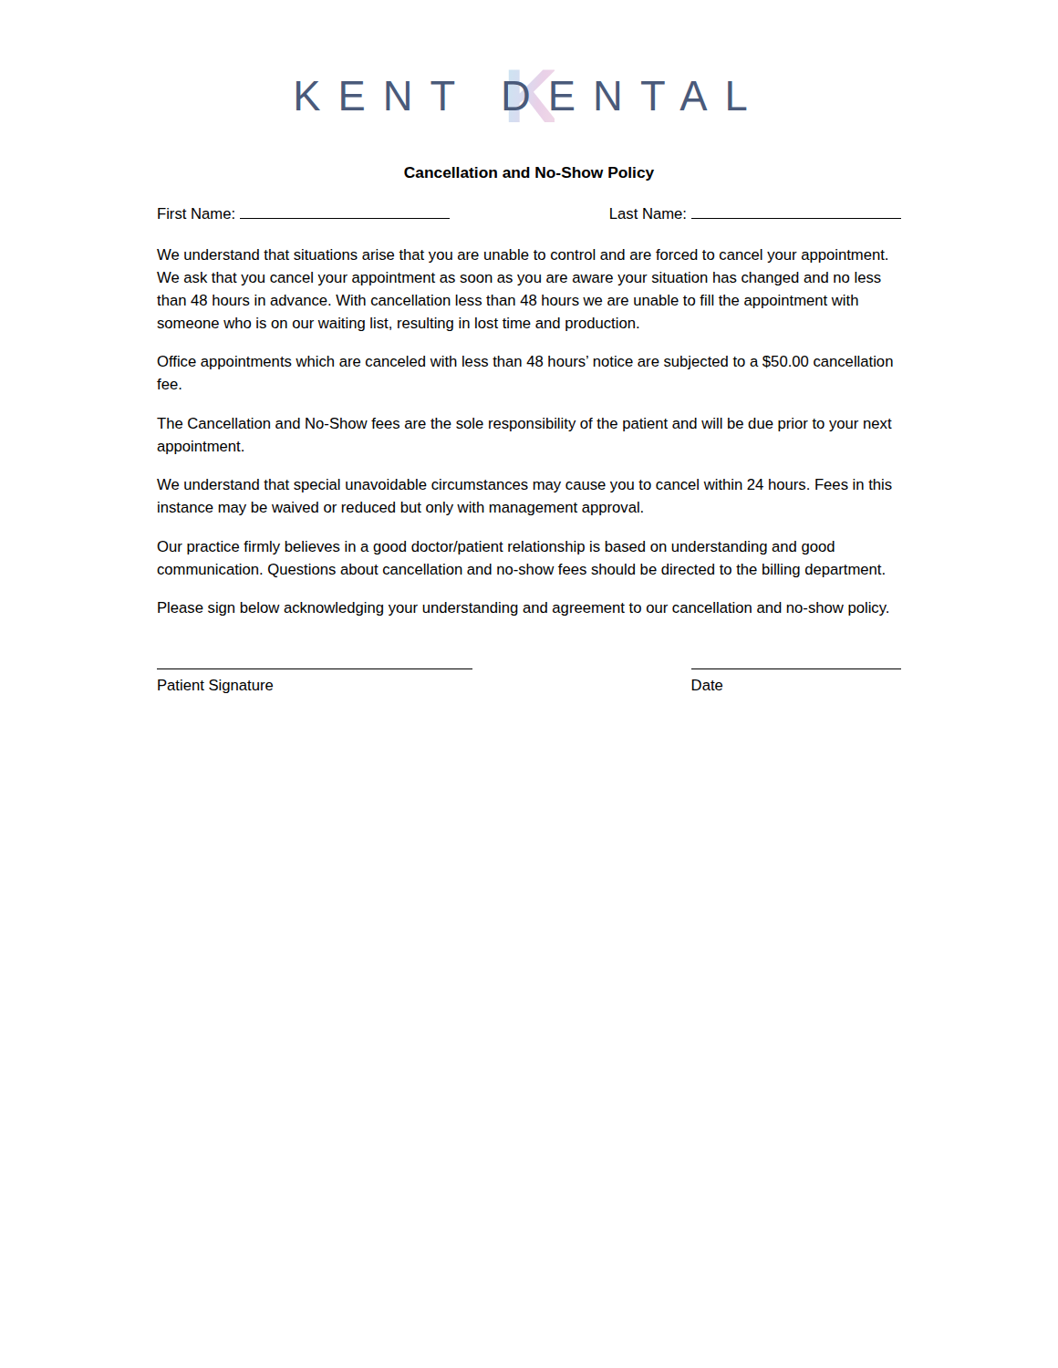KKENT DENTAL
Cancellation and No-Show Policy
First Name:
Last Name:
We understand that situations arise that you are unable to control and are forced to cancel your appointment. We ask that you cancel your appointment as soon as you are aware your situation has changed and no less than 48 hours in advance. With cancellation less than 48 hours we are unable to fill the appointment with someone who is on our waiting list, resulting in lost time and production.
Office appointments which are canceled with less than 48 hours’ notice are subjected to a $50.00 cancellation fee.
The Cancellation and No-Show fees are the sole responsibility of the patient and will be due prior to your next appointment.
We understand that special unavoidable circumstances may cause you to cancel within 24 hours. Fees in this instance may be waived or reduced but only with management approval.
Our practice firmly believes in a good doctor/patient relationship is based on understanding and good communication. Questions about cancellation and no-show fees should be directed to the billing department.
Please sign below acknowledging your understanding and agreement to our cancellation and no-show policy.
Patient Signature
Date